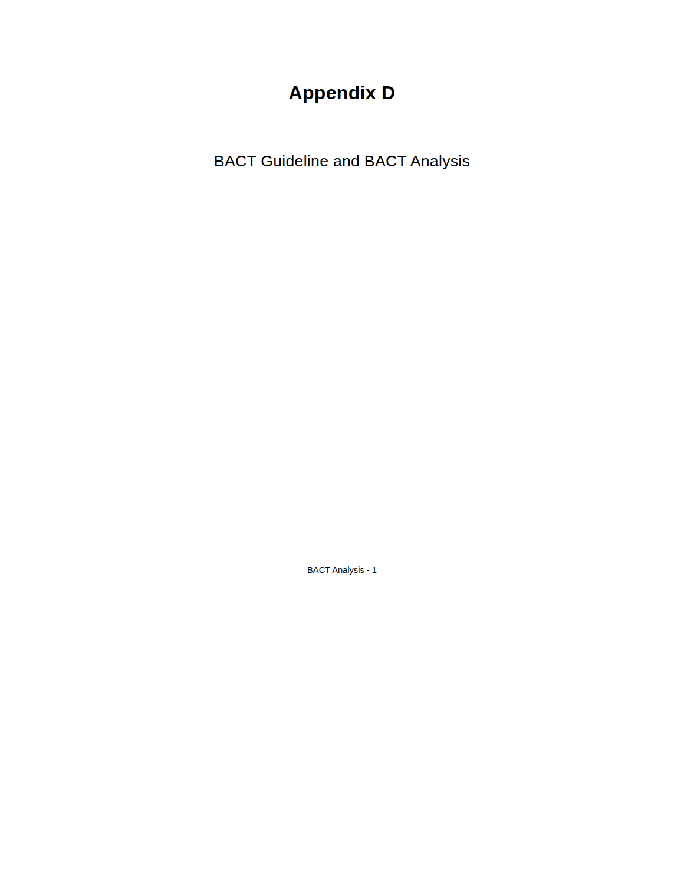Appendix D
BACT Guideline and BACT Analysis
BACT Analysis - 1